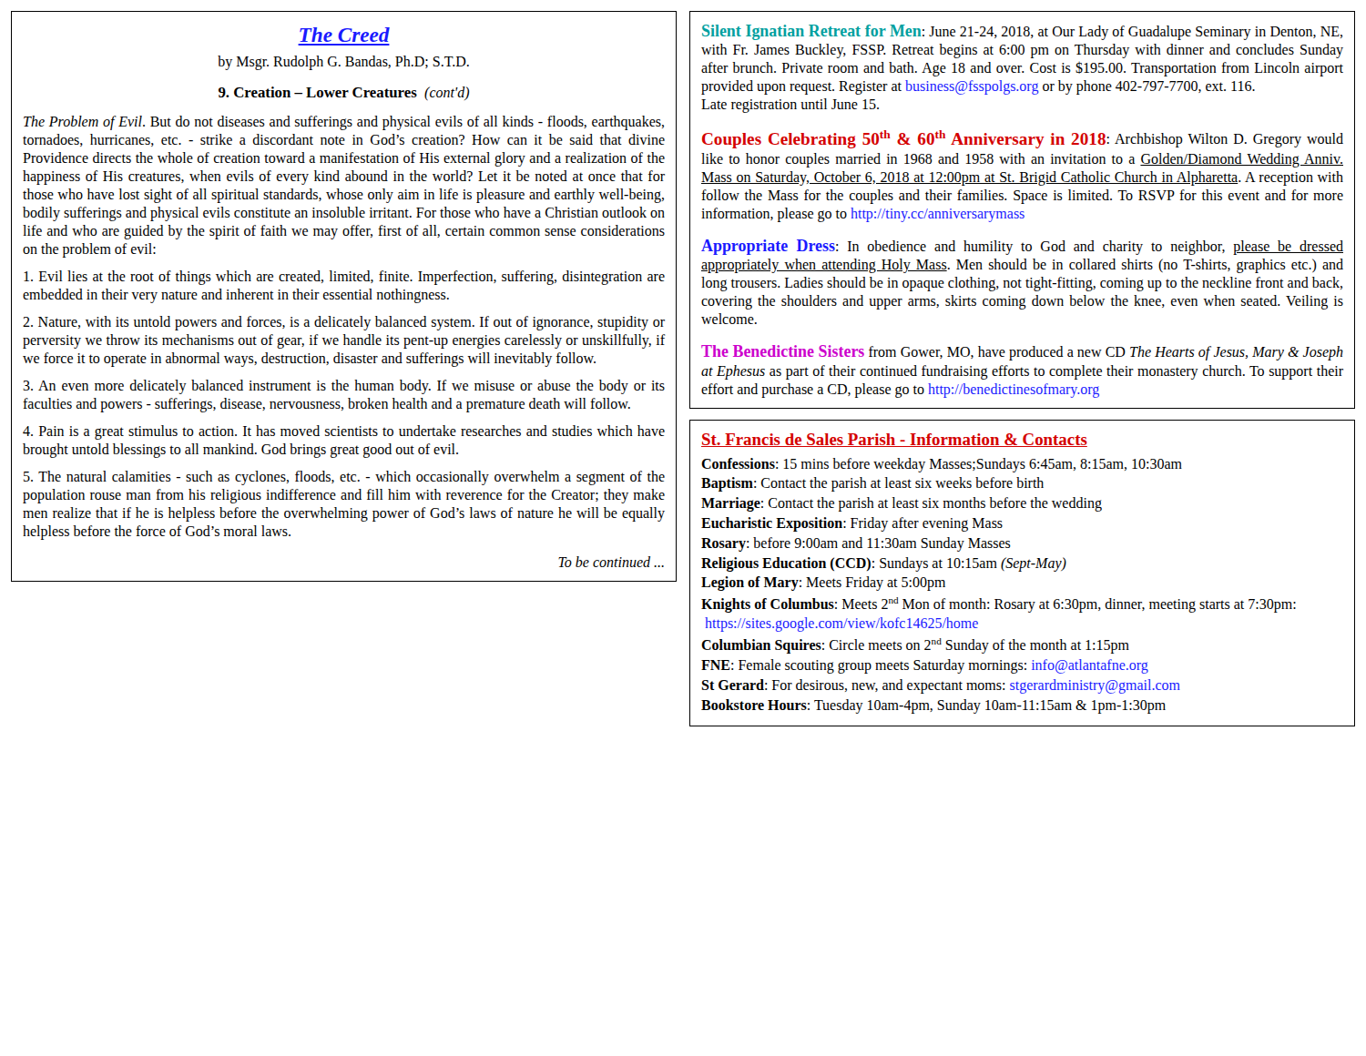The Creed
by Msgr. Rudolph G. Bandas, Ph.D; S.T.D.
9. Creation – Lower Creatures (cont'd)
The Problem of Evil. But do not diseases and sufferings and physical evils of all kinds - floods, earthquakes, tornadoes, hurricanes, etc. - strike a discordant note in God’s creation? How can it be said that divine Providence directs the whole of creation toward a manifestation of His external glory and a realization of the happiness of His creatures, when evils of every kind abound in the world? Let it be noted at once that for those who have lost sight of all spiritual standards, whose only aim in life is pleasure and earthly well-being, bodily sufferings and physical evils constitute an insoluble irritant. For those who have a Christian outlook on life and who are guided by the spirit of faith we may offer, first of all, certain common sense considerations on the problem of evil:
1. Evil lies at the root of things which are created, limited, finite. Imperfection, suffering, disintegration are embedded in their very nature and inherent in their essential nothingness.
2. Nature, with its untold powers and forces, is a delicately balanced system. If out of ignorance, stupidity or perversity we throw its mechanisms out of gear, if we handle its pent-up energies carelessly or unskillfully, if we force it to operate in abnormal ways, destruction, disaster and sufferings will inevitably follow.
3. An even more delicately balanced instrument is the human body. If we misuse or abuse the body or its faculties and powers - sufferings, disease, nervousness, broken health and a premature death will follow.
4. Pain is a great stimulus to action. It has moved scientists to undertake researches and studies which have brought untold blessings to all mankind. God brings great good out of evil.
5. The natural calamities - such as cyclones, floods, etc. - which occasionally overwhelm a segment of the population rouse man from his religious indifference and fill him with reverence for the Creator; they make men realize that if he is helpless before the overwhelming power of God’s laws of nature he will be equally helpless before the force of God’s moral laws.
To be continued ...
Silent Ignatian Retreat for Men: June 21-24, 2018, at Our Lady of Guadalupe Seminary in Denton, NE, with Fr. James Buckley, FSSP. Retreat begins at 6:00 pm on Thursday with dinner and concludes Sunday after brunch. Private room and bath. Age 18 and over. Cost is $195.00. Transportation from Lincoln airport provided upon request. Register at business@fsspolgs.org or by phone 402-797-7700, ext. 116.
Late registration until June 15.
Couples Celebrating 50th & 60th Anniversary in 2018: Archbishop Wilton D. Gregory would like to honor couples married in 1968 and 1958 with an invitation to a Golden/Diamond Wedding Anniv. Mass on Saturday, October 6, 2018 at 12:00pm at St. Brigid Catholic Church in Alpharetta. A reception with follow the Mass for the couples and their families. Space is limited. To RSVP for this event and for more information, please go to http://tiny.cc/anniversarymass
Appropriate Dress: In obedience and humility to God and charity to neighbor, please be dressed appropriately when attending Holy Mass. Men should be in collared shirts (no T-shirts, graphics etc.) and long trousers. Ladies should be in opaque clothing, not tight-fitting, coming up to the neckline front and back, covering the shoulders and upper arms, skirts coming down below the knee, even when seated. Veiling is welcome.
The Benedictine Sisters from Gower, MO, have produced a new CD The Hearts of Jesus, Mary & Joseph at Ephesus as part of their continued fundraising efforts to complete their monastery church. To support their effort and purchase a CD, please go to http://benedictinesofmary.org
St. Francis de Sales Parish - Information & Contacts
Confessions: 15 mins before weekday Masses;Sundays 6:45am, 8:15am, 10:30am
Baptism: Contact the parish at least six weeks before birth
Marriage: Contact the parish at least six months before the wedding
Eucharistic Exposition: Friday after evening Mass
Rosary: before 9:00am and 11:30am Sunday Masses
Religious Education (CCD): Sundays at 10:15am (Sept-May)
Legion of Mary: Meets Friday at 5:00pm
Knights of Columbus: Meets 2nd Mon of month: Rosary at 6:30pm, dinner, meeting starts at 7:30pm: https://sites.google.com/view/kofc14625/home
Columbian Squires: Circle meets on 2nd Sunday of the month at 1:15pm
FNE: Female scouting group meets Saturday mornings: info@atlantafne.org
St Gerard: For desirous, new, and expectant moms: stgerardministry@gmail.com
Bookstore Hours: Tuesday 10am-4pm, Sunday 10am-11:15am & 1pm-1:30pm